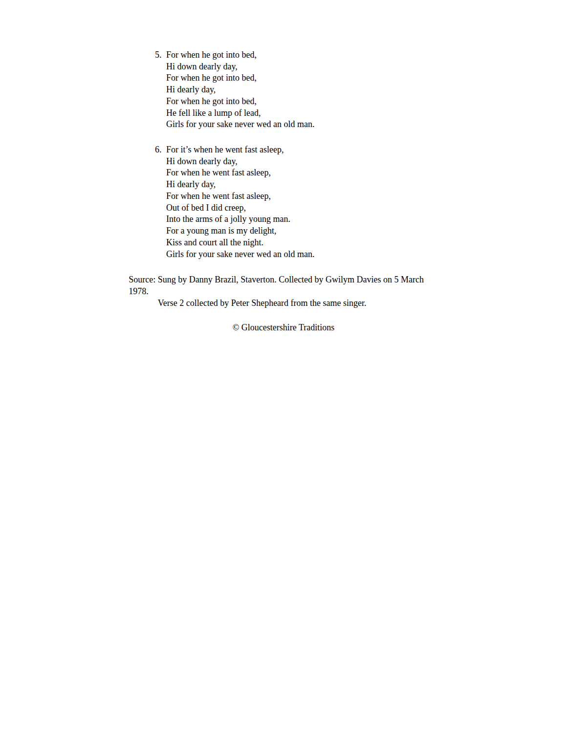5.
For when he got into bed, Hi down dearly day, For when he got into bed, Hi dearly day, For when he got into bed, He fell like a lump of lead, Girls for your sake never wed an old man.
6.
For it’s when he went fast asleep, Hi down dearly day, For when he went fast asleep, Hi dearly day, For when he went fast asleep, Out of bed I did creep, Into the arms of a jolly young man. For a young man is my delight, Kiss and court all the night. Girls for your sake never wed an old man.
Source: Sung by Danny Brazil, Staverton. Collected by Gwilym Davies on 5 March 1978. Verse 2 collected by Peter Shepheard from the same singer.
© Gloucestershire Traditions